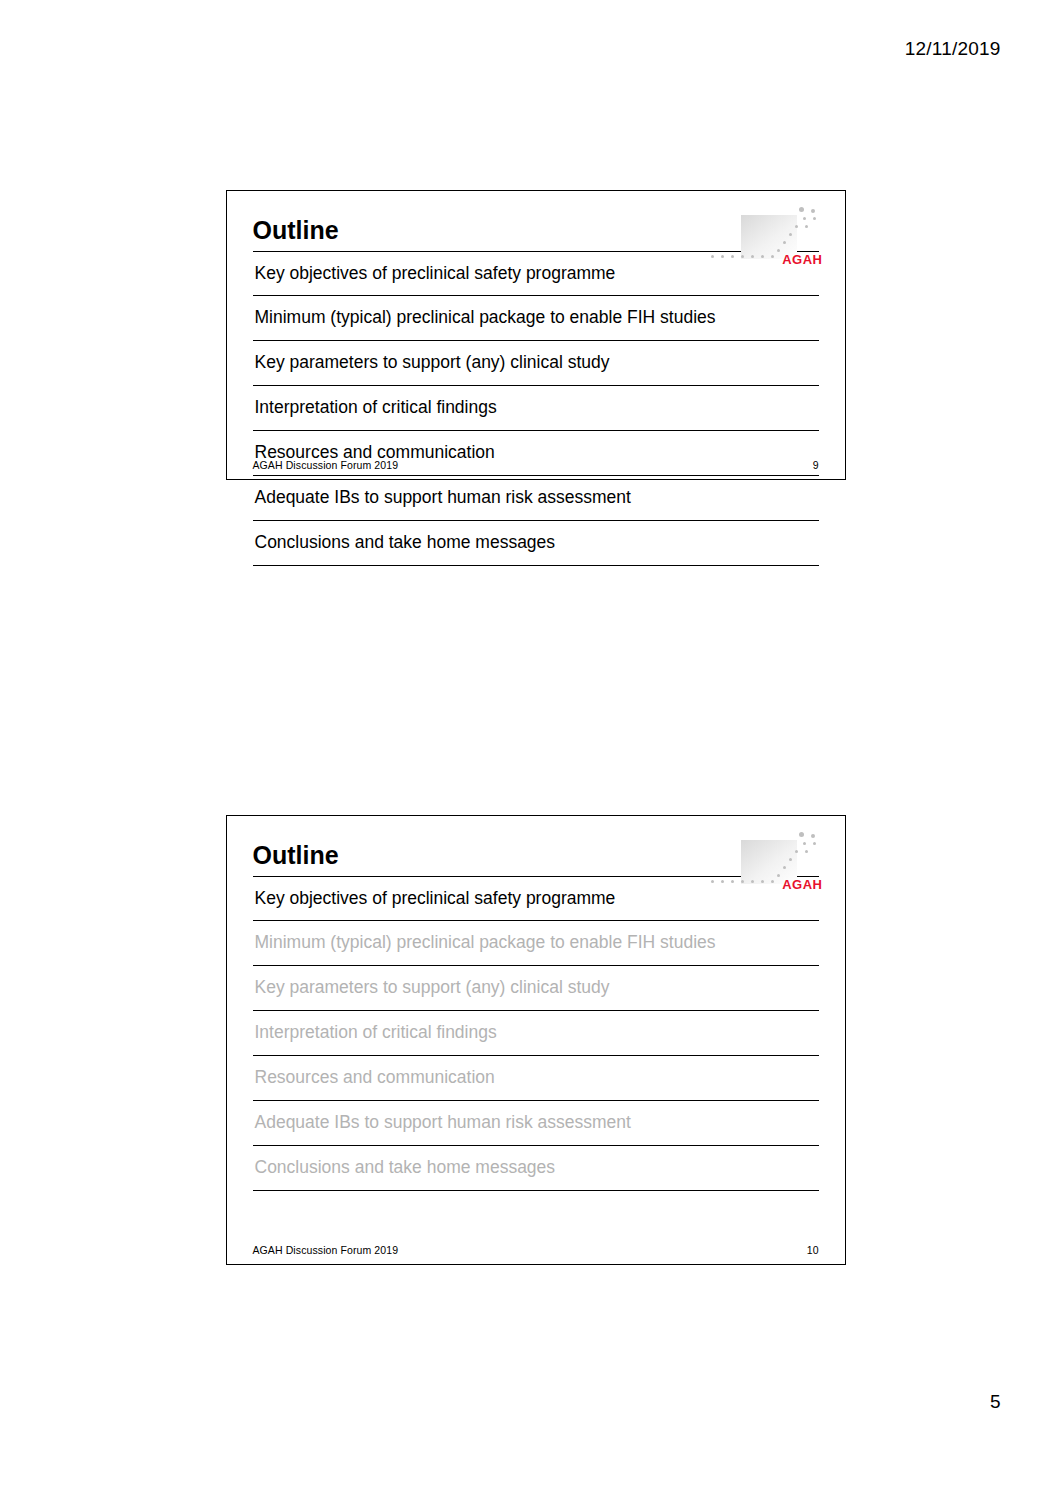12/11/2019
AGAH
Outline
Key objectives of preclinical safety programme
Minimum (typical) preclinical package to enable FIH studies
Key parameters to support (any) clinical study
Interpretation of critical findings
Resources and communication
Adequate IBs to support human risk assessment
Conclusions and take home messages
AGAH Discussion Forum 2019 9
AGAH
Outline
Key objectives of preclinical safety programme
Minimum (typical) preclinical package to enable FIH studies
Key parameters to support (any) clinical study
Interpretation of critical findings
Resources and communication
Adequate IBs to support human risk assessment
Conclusions and take home messages
AGAH Discussion Forum 2019 10
5